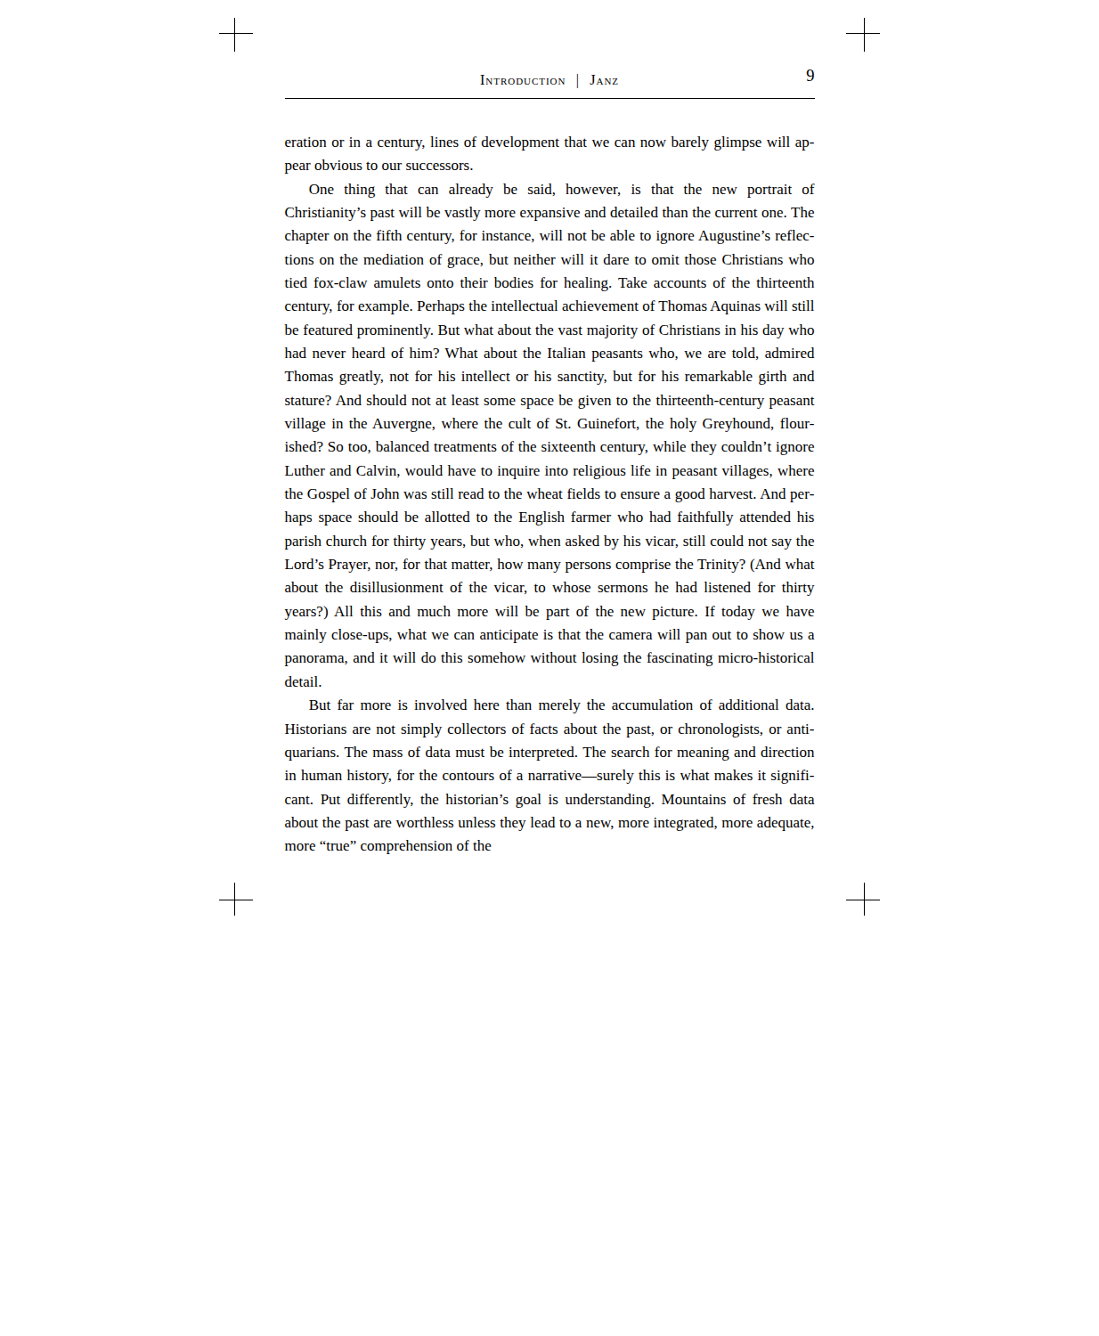Introduction|Janz 9
eration or in a century, lines of development that we can now barely glimpse will appear obvious to our successors.
One thing that can already be said, however, is that the new portrait of Christianity’s past will be vastly more expansive and detailed than the current one. The chapter on the fifth century, for instance, will not be able to ignore Augustine’s reflections on the mediation of grace, but neither will it dare to omit those Christians who tied fox-claw amulets onto their bodies for healing. Take accounts of the thirteenth century, for example. Perhaps the intellectual achievement of Thomas Aquinas will still be featured prominently. But what about the vast majority of Christians in his day who had never heard of him? What about the Italian peasants who, we are told, admired Thomas greatly, not for his intellect or his sanctity, but for his remarkable girth and stature? And should not at least some space be given to the thirteenth-century peasant village in the Auvergne, where the cult of St. Guinefort, the holy Greyhound, flourished? So too, balanced treatments of the sixteenth century, while they couldn’t ignore Luther and Calvin, would have to inquire into religious life in peasant villages, where the Gospel of John was still read to the wheat fields to ensure a good harvest. And perhaps space should be allotted to the English farmer who had faithfully attended his parish church for thirty years, but who, when asked by his vicar, still could not say the Lord’s Prayer, nor, for that matter, how many persons comprise the Trinity? (And what about the disillusionment of the vicar, to whose sermons he had listened for thirty years?) All this and much more will be part of the new picture. If today we have mainly close-ups, what we can anticipate is that the camera will pan out to show us a panorama, and it will do this somehow without losing the fascinating micro-historical detail.
But far more is involved here than merely the accumulation of additional data. Historians are not simply collectors of facts about the past, or chronologists, or antiquarians. The mass of data must be interpreted. The search for meaning and direction in human history, for the contours of a narrative—surely this is what makes it significant. Put differently, the historian’s goal is understanding. Mountains of fresh data about the past are worthless unless they lead to a new, more integrated, more adequate, more “true” comprehension of the